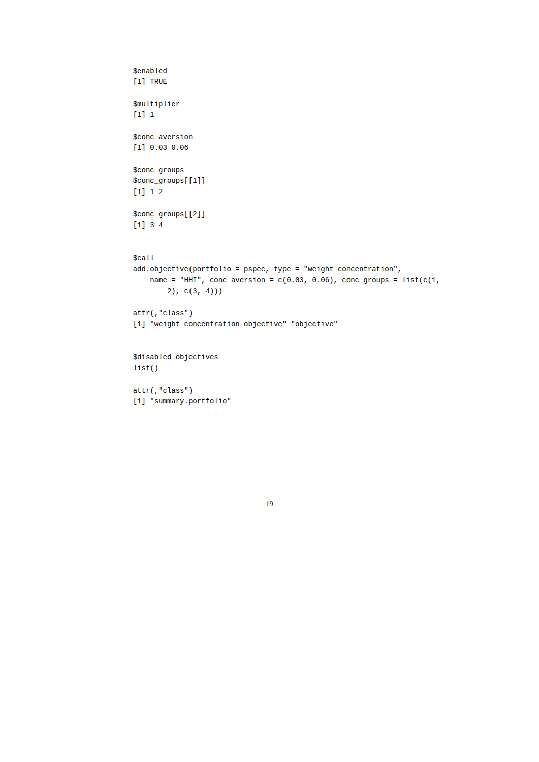$enabled
[1] TRUE

$multiplier
[1] 1

$conc_aversion
[1] 0.03 0.06

$conc_groups
$conc_groups[[1]]
[1] 1 2

$conc_groups[[2]]
[1] 3 4


$call
add.objective(portfolio = pspec, type = "weight_concentration",
    name = "HHI", conc_aversion = c(0.03, 0.06), conc_groups = list(c(1,
        2), c(3, 4)))

attr(,"class")
[1] "weight_concentration_objective" "objective"


$disabled_objectives
list()

attr(,"class")
[1] "summary.portfolio"
19